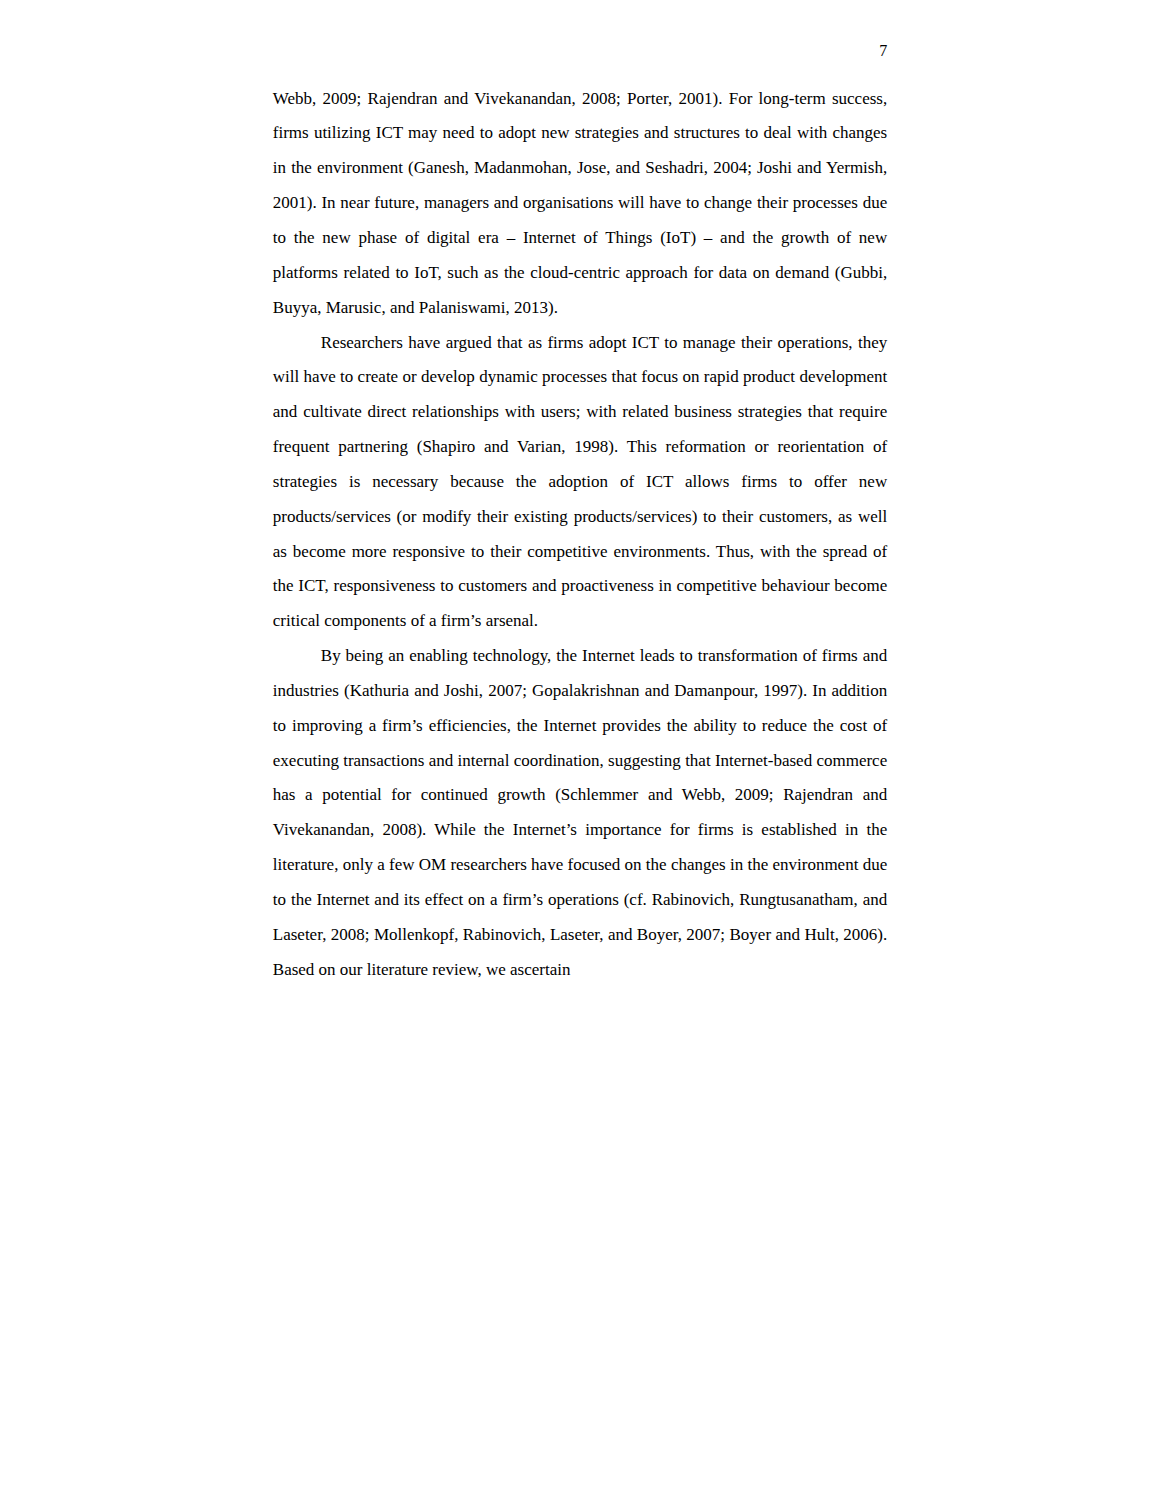7
Webb, 2009; Rajendran and Vivekanandan, 2008; Porter, 2001). For long-term success, firms utilizing ICT may need to adopt new strategies and structures to deal with changes in the environment (Ganesh, Madanmohan, Jose, and Seshadri, 2004; Joshi and Yermish, 2001). In near future, managers and organisations will have to change their processes due to the new phase of digital era – Internet of Things (IoT) – and the growth of new platforms related to IoT, such as the cloud-centric approach for data on demand (Gubbi, Buyya, Marusic, and Palaniswami, 2013).
Researchers have argued that as firms adopt ICT to manage their operations, they will have to create or develop dynamic processes that focus on rapid product development and cultivate direct relationships with users; with related business strategies that require frequent partnering (Shapiro and Varian, 1998). This reformation or reorientation of strategies is necessary because the adoption of ICT allows firms to offer new products/services (or modify their existing products/services) to their customers, as well as become more responsive to their competitive environments. Thus, with the spread of the ICT, responsiveness to customers and proactiveness in competitive behaviour become critical components of a firm’s arsenal.
By being an enabling technology, the Internet leads to transformation of firms and industries (Kathuria and Joshi, 2007; Gopalakrishnan and Damanpour, 1997). In addition to improving a firm’s efficiencies, the Internet provides the ability to reduce the cost of executing transactions and internal coordination, suggesting that Internet-based commerce has a potential for continued growth (Schlemmer and Webb, 2009; Rajendran and Vivekanandan, 2008). While the Internet’s importance for firms is established in the literature, only a few OM researchers have focused on the changes in the environment due to the Internet and its effect on a firm’s operations (cf. Rabinovich, Rungtusanatham, and Laseter, 2008; Mollenkopf, Rabinovich, Laseter, and Boyer, 2007; Boyer and Hult, 2006). Based on our literature review, we ascertain